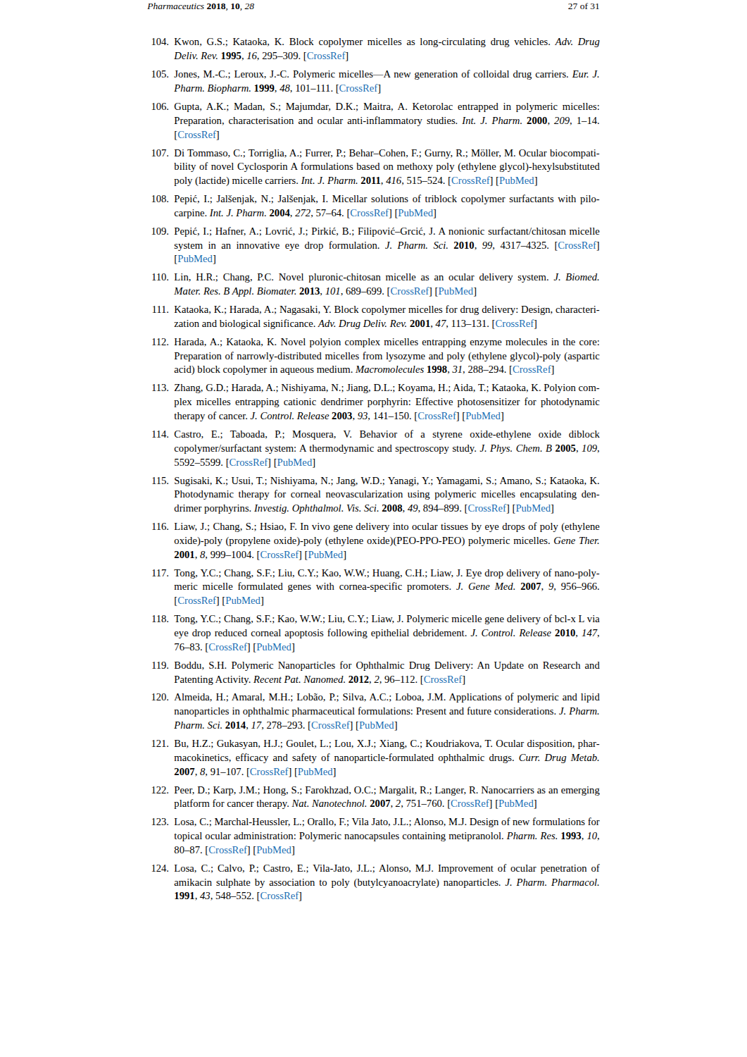Pharmaceutics 2018, 10, 28
27 of 31
Kwon, G.S.; Kataoka, K. Block copolymer micelles as long-circulating drug vehicles. Adv. Drug Deliv. Rev. 1995, 16, 295–309. [CrossRef]
Jones, M.-C.; Leroux, J.-C. Polymeric micelles—A new generation of colloidal drug carriers. Eur. J. Pharm. Biopharm. 1999, 48, 101–111. [CrossRef]
Gupta, A.K.; Madan, S.; Majumdar, D.K.; Maitra, A. Ketorolac entrapped in polymeric micelles: Preparation, characterisation and ocular anti-inflammatory studies. Int. J. Pharm. 2000, 209, 1–14. [CrossRef]
Di Tommaso, C.; Torriglia, A.; Furrer, P.; Behar–Cohen, F.; Gurny, R.; Möller, M. Ocular biocompatibility of novel Cyclosporin A formulations based on methoxy poly (ethylene glycol)-hexylsubstituted poly (lactide) micelle carriers. Int. J. Pharm. 2011, 416, 515–524. [CrossRef] [PubMed]
Pepić, I.; Jalšenjak, N.; Jalšenjak, I. Micellar solutions of triblock copolymer surfactants with pilocarpine. Int. J. Pharm. 2004, 272, 57–64. [CrossRef] [PubMed]
Pepić, I.; Hafner, A.; Lovrić, J.; Pirkić, B.; Filipović–Grcić, J. A nonionic surfactant/chitosan micelle system in an innovative eye drop formulation. J. Pharm. Sci. 2010, 99, 4317–4325. [CrossRef] [PubMed]
Lin, H.R.; Chang, P.C. Novel pluronic-chitosan micelle as an ocular delivery system. J. Biomed. Mater. Res. B Appl. Biomater. 2013, 101, 689–699. [CrossRef] [PubMed]
Kataoka, K.; Harada, A.; Nagasaki, Y. Block copolymer micelles for drug delivery: Design, characterization and biological significance. Adv. Drug Deliv. Rev. 2001, 47, 113–131. [CrossRef]
Harada, A.; Kataoka, K. Novel polyion complex micelles entrapping enzyme molecules in the core: Preparation of narrowly-distributed micelles from lysozyme and poly (ethylene glycol)-poly (aspartic acid) block copolymer in aqueous medium. Macromolecules 1998, 31, 288–294. [CrossRef]
Zhang, G.D.; Harada, A.; Nishiyama, N.; Jiang, D.L.; Koyama, H.; Aida, T.; Kataoka, K. Polyion complex micelles entrapping cationic dendrimer porphyrin: Effective photosensitizer for photodynamic therapy of cancer. J. Control. Release 2003, 93, 141–150. [CrossRef] [PubMed]
Castro, E.; Taboada, P.; Mosquera, V. Behavior of a styrene oxide-ethylene oxide diblock copolymer/surfactant system: A thermodynamic and spectroscopy study. J. Phys. Chem. B 2005, 109, 5592–5599. [CrossRef] [PubMed]
Sugisaki, K.; Usui, T.; Nishiyama, N.; Jang, W.D.; Yanagi, Y.; Yamagami, S.; Amano, S.; Kataoka, K. Photodynamic therapy for corneal neovascularization using polymeric micelles encapsulating dendrimer porphyrins. Investig. Ophthalmol. Vis. Sci. 2008, 49, 894–899. [CrossRef] [PubMed]
Liaw, J.; Chang, S.; Hsiao, F. In vivo gene delivery into ocular tissues by eye drops of poly (ethylene oxide)-poly (propylene oxide)-poly (ethylene oxide)(PEO-PPO-PEO) polymeric micelles. Gene Ther. 2001, 8, 999–1004. [CrossRef] [PubMed]
Tong, Y.C.; Chang, S.F.; Liu, C.Y.; Kao, W.W.; Huang, C.H.; Liaw, J. Eye drop delivery of nano-polymeric micelle formulated genes with cornea-specific promoters. J. Gene Med. 2007, 9, 956–966. [CrossRef] [PubMed]
Tong, Y.C.; Chang, S.F.; Kao, W.W.; Liu, C.Y.; Liaw, J. Polymeric micelle gene delivery of bcl-x L via eye drop reduced corneal apoptosis following epithelial debridement. J. Control. Release 2010, 147, 76–83. [CrossRef] [PubMed]
Boddu, S.H. Polymeric Nanoparticles for Ophthalmic Drug Delivery: An Update on Research and Patenting Activity. Recent Pat. Nanomed. 2012, 2, 96–112. [CrossRef]
Almeida, H.; Amaral, M.H.; Lobão, P.; Silva, A.C.; Loboa, J.M. Applications of polymeric and lipid nanoparticles in ophthalmic pharmaceutical formulations: Present and future considerations. J. Pharm. Pharm. Sci. 2014, 17, 278–293. [CrossRef] [PubMed]
Bu, H.Z.; Gukasyan, H.J.; Goulet, L.; Lou, X.J.; Xiang, C.; Koudriakova, T. Ocular disposition, pharmacokinetics, efficacy and safety of nanoparticle-formulated ophthalmic drugs. Curr. Drug Metab. 2007, 8, 91–107. [CrossRef] [PubMed]
Peer, D.; Karp, J.M.; Hong, S.; Farokhzad, O.C.; Margalit, R.; Langer, R. Nanocarriers as an emerging platform for cancer therapy. Nat. Nanotechnol. 2007, 2, 751–760. [CrossRef] [PubMed]
Losa, C.; Marchal-Heussler, L.; Orallo, F.; Vila Jato, J.L.; Alonso, M.J. Design of new formulations for topical ocular administration: Polymeric nanocapsules containing metipranolol. Pharm. Res. 1993, 10, 80–87. [CrossRef] [PubMed]
Losa, C.; Calvo, P.; Castro, E.; Vila-Jato, J.L.; Alonso, M.J. Improvement of ocular penetration of amikacin sulphate by association to poly (butylcyanoacrylate) nanoparticles. J. Pharm. Pharmacol. 1991, 43, 548–552. [CrossRef]